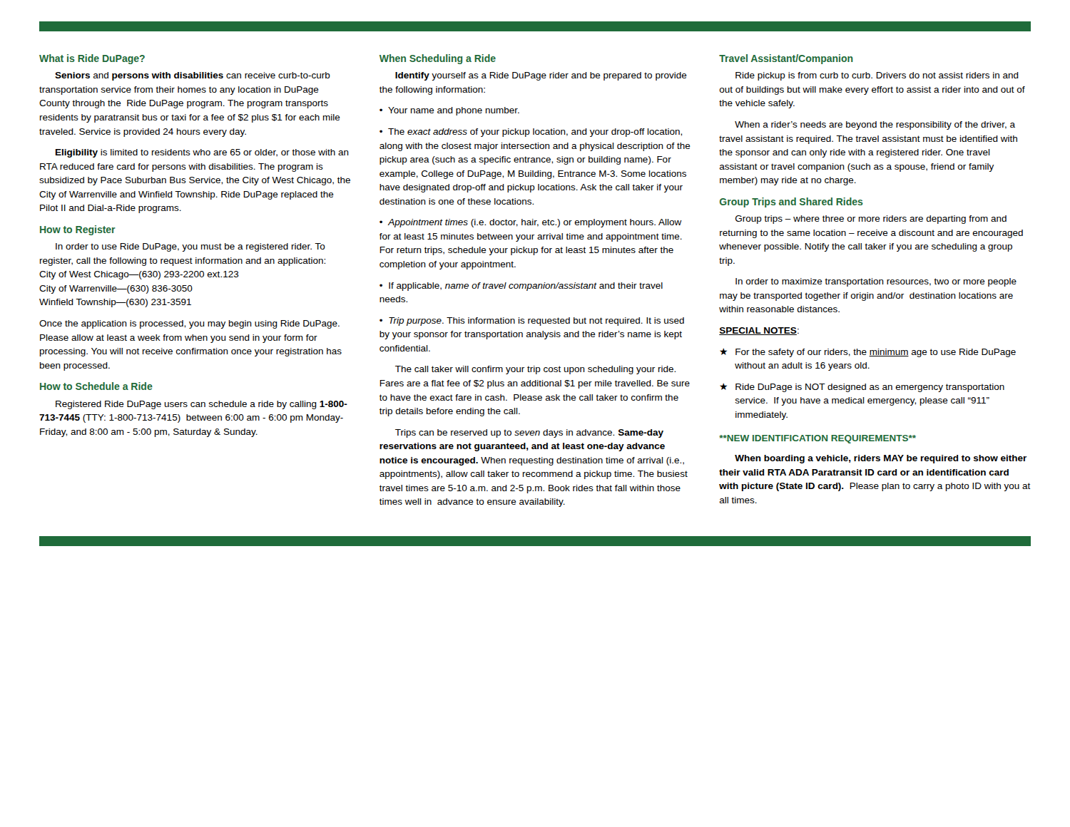What is Ride DuPage?
Seniors and persons with disabilities can receive curb-to-curb transportation service from their homes to any location in DuPage County through the Ride DuPage program. The program transports residents by paratransit bus or taxi for a fee of $2 plus $1 for each mile traveled. Service is provided 24 hours every day.
Eligibility is limited to residents who are 65 or older, or those with an RTA reduced fare card for persons with disabilities. The program is subsidized by Pace Suburban Bus Service, the City of West Chicago, the City of Warrenville and Winfield Township. Ride DuPage replaced the Pilot II and Dial-a-Ride programs.
How to Register
In order to use Ride DuPage, you must be a registered rider. To register, call the following to request information and an application:
City of West Chicago—(630) 293-2200 ext.123
City of Warrenville—(630) 836-3050
Winfield Township—(630) 231-3591
Once the application is processed, you may begin using Ride DuPage. Please allow at least a week from when you send in your form for processing. You will not receive confirmation once your registration has been processed.
How to Schedule a Ride
Registered Ride DuPage users can schedule a ride by calling 1-800-713-7445 (TTY: 1-800-713-7415) between 6:00 am - 6:00 pm Monday-Friday, and 8:00 am - 5:00 pm, Saturday & Sunday.
When Scheduling a Ride
Identify yourself as a Ride DuPage rider and be prepared to provide the following information:
• Your name and phone number.
• The exact address of your pickup location, and your drop-off location, along with the closest major intersection and a physical description of the pickup area (such as a specific entrance, sign or building name). For example, College of DuPage, M Building, Entrance M-3. Some locations have designated drop-off and pickup locations. Ask the call taker if your destination is one of these locations.
• Appointment times (i.e. doctor, hair, etc.) or employment hours. Allow for at least 15 minutes between your arrival time and appointment time. For return trips, schedule your pickup for at least 15 minutes after the completion of your appointment.
• If applicable, name of travel companion/assistant and their travel needs.
• Trip purpose. This information is requested but not required. It is used by your sponsor for transportation analysis and the rider’s name is kept confidential.
The call taker will confirm your trip cost upon scheduling your ride. Fares are a flat fee of $2 plus an additional $1 per mile travelled. Be sure to have the exact fare in cash. Please ask the call taker to confirm the trip details before ending the call.
Trips can be reserved up to seven days in advance. Same-day reservations are not guaranteed, and at least one-day advance notice is encouraged. When requesting destination time of arrival (i.e., appointments), allow call taker to recommend a pickup time. The busiest travel times are 5-10 a.m. and 2-5 p.m. Book rides that fall within those times well in advance to ensure availability.
Travel Assistant/Companion
Ride pickup is from curb to curb. Drivers do not assist riders in and out of buildings but will make every effort to assist a rider into and out of the vehicle safely.
When a rider’s needs are beyond the responsibility of the driver, a travel assistant is required. The travel assistant must be identified with the sponsor and can only ride with a registered rider. One travel assistant or travel companion (such as a spouse, friend or family member) may ride at no charge.
Group Trips and Shared Rides
Group trips – where three or more riders are departing from and returning to the same location – receive a discount and are encouraged whenever possible. Notify the call taker if you are scheduling a group trip.
In order to maximize transportation resources, two or more people may be transported together if origin and/or destination locations are within reasonable distances.
SPECIAL NOTES:
★
For the safety of our riders, the minimum age to use Ride DuPage without an adult is 16 years old.
★
Ride DuPage is NOT designed as an emergency transportation service. If you have a medical emergency, please call “911” immediately.
**NEW IDENTIFICATION REQUIREMENTS**
When boarding a vehicle, riders MAY be required to show either their valid RTA ADA Paratransit ID card or an identification card with picture (State ID card). Please plan to carry a photo ID with you at all times.